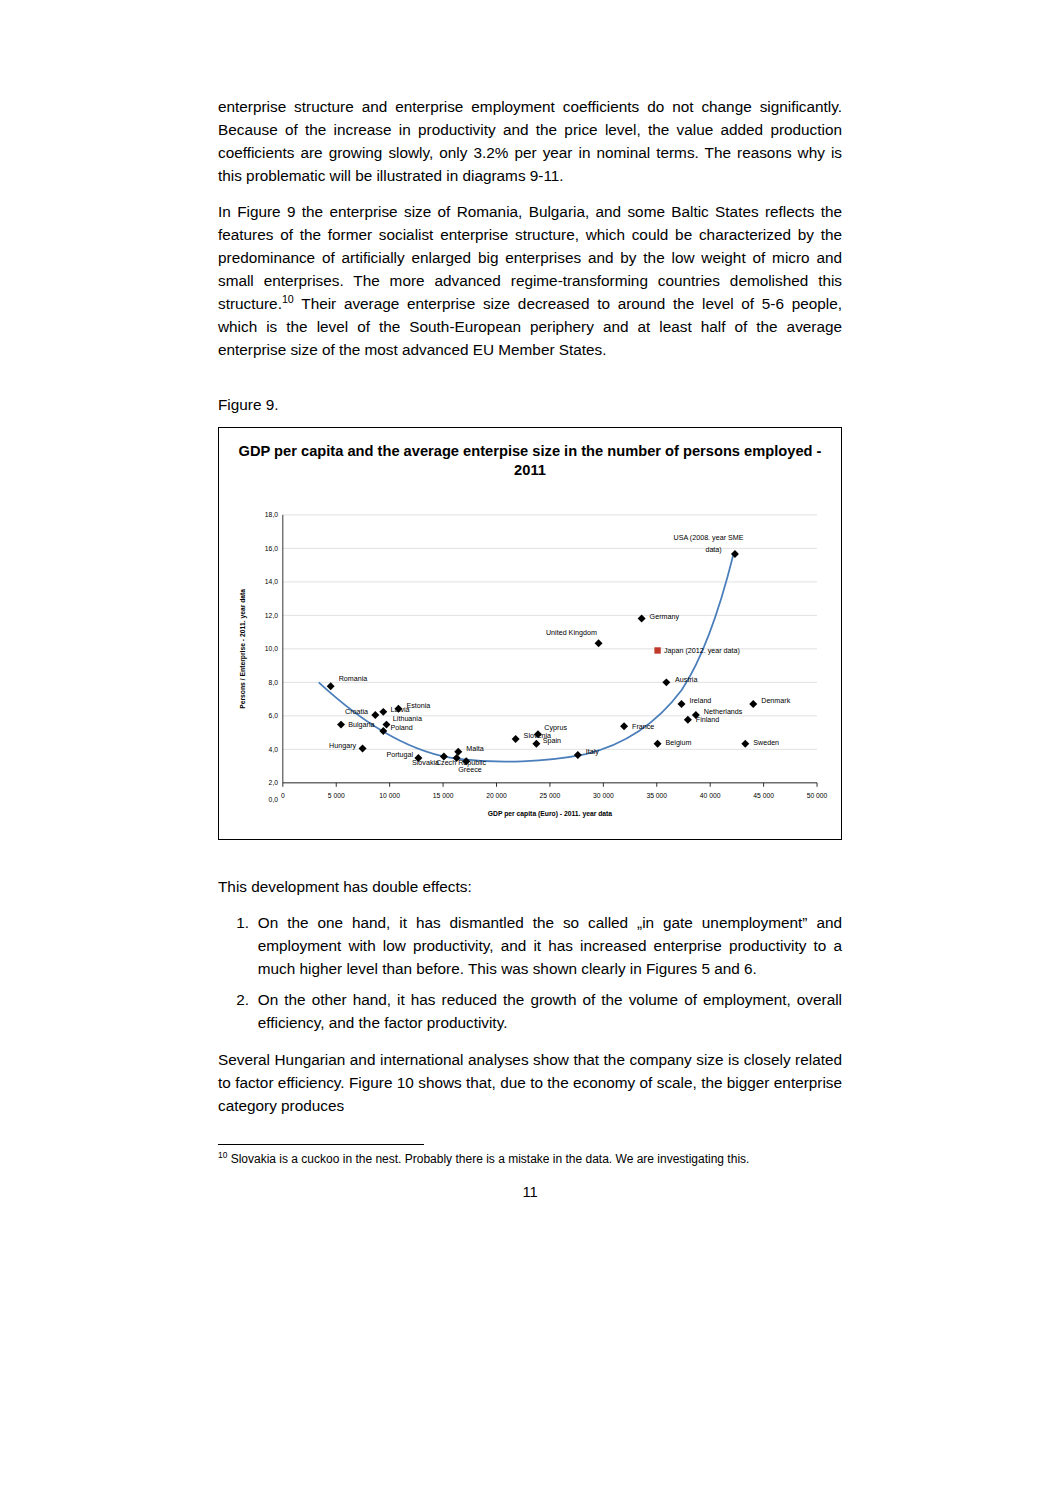enterprise structure and enterprise employment coefficients do not change significantly. Because of the increase in productivity and the price level, the value added production coefficients are growing slowly, only 3.2% per year in nominal terms. The reasons why is this problematic will be illustrated in diagrams 9-11.
In Figure 9 the enterprise size of Romania, Bulgaria, and some Baltic States reflects the features of the former socialist enterprise structure, which could be characterized by the predominance of artificially enlarged big enterprises and by the low weight of micro and small enterprises. The more advanced regime-transforming countries demolished this structure.10 Their average enterprise size decreased to around the level of 5-6 people, which is the level of the South-European periphery and at least half of the average enterprise size of the most advanced EU Member States.
Figure 9.
GDP per capita and the average enterpise size in the number of persons employed - 2011
18,0 16,0 14,0 12,0 10,0 8,0 6,0 4,0 2,0 0,0 0 5 000 10 000 15 000 20 000 25 000 30 000 35 000 40 000 45 000 50 000 GDP per capita (Euro) - 2011. year data Persons / Enterprise - 2011. year data USA (2008. year SME data) Germany United Kingdom Japan (2012. year data) Austria Romania Ireland Denmark Estonia Latvia Croatia Netherlands Finland Bulgaria Lithuania Poland France Cyprus Slovenia Spain Belgium Sweden Hungary Malta Italy Portugal Slovakia Czech Republic Greece
This development has double effects:
On the one hand, it has dismantled the so called „in gate unemployment” and employment with low productivity, and it has increased enterprise productivity to a much higher level than before. This was shown clearly in Figures 5 and 6.
On the other hand, it has reduced the growth of the volume of employment, overall efficiency, and the factor productivity.
Several Hungarian and international analyses show that the company size is closely related to factor efficiency. Figure 10 shows that, due to the economy of scale, the bigger enterprise category produces
10 Slovakia is a cuckoo in the nest. Probably there is a mistake in the data. We are investigating this.
11